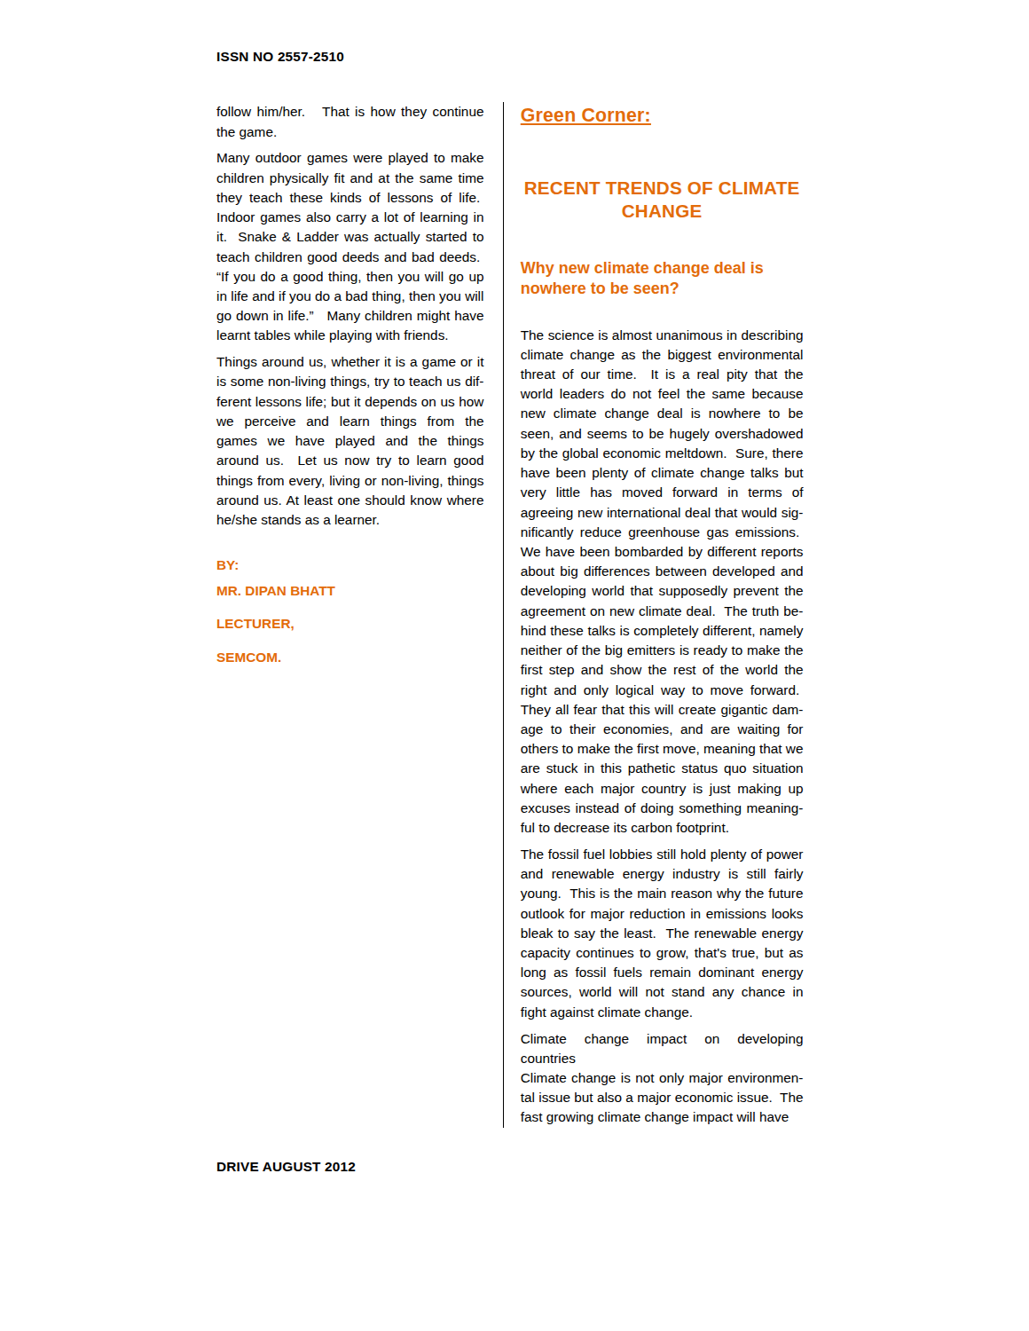ISSN NO 2557-2510
follow him/her. That is how they continue the game.
Many outdoor games were played to make children physically fit and at the same time they teach these kinds of lessons of life. Indoor games also carry a lot of learning in it. Snake & Ladder was actually started to teach children good deeds and bad deeds. “If you do a good thing, then you will go up in life and if you do a bad thing, then you will go down in life.” Many children might have learnt tables while playing with friends.
Things around us, whether it is a game or it is some non-living things, try to teach us different lessons life; but it depends on us how we perceive and learn things from the games we have played and the things around us. Let us now try to learn good things from every, living or non-living, things around us. At least one should know where he/she stands as a learner.
BY:
MR. DIPAN BHATT
LECTURER,
SEMCOM.
Green Corner:
RECENT TRENDS OF CLIMATE CHANGE
Why new climate change deal is nowhere to be seen?
The science is almost unanimous in describing climate change as the biggest environmental threat of our time. It is a real pity that the world leaders do not feel the same because new climate change deal is nowhere to be seen, and seems to be hugely overshadowed by the global economic meltdown. Sure, there have been plenty of climate change talks but very little has moved forward in terms of agreeing new international deal that would significantly reduce greenhouse gas emissions. We have been bombarded by different reports about big differences between developed and developing world that supposedly prevent the agreement on new climate deal. The truth behind these talks is completely different, namely neither of the big emitters is ready to make the first step and show the rest of the world the right and only logical way to move forward. They all fear that this will create gigantic damage to their economies, and are waiting for others to make the first move, meaning that we are stuck in this pathetic status quo situation where each major country is just making up excuses instead of doing something meaningful to decrease its carbon footprint.
The fossil fuel lobbies still hold plenty of power and renewable energy industry is still fairly young. This is the main reason why the future outlook for major reduction in emissions looks bleak to say the least. The renewable energy capacity continues to grow, that's true, but as long as fossil fuels remain dominant energy sources, world will not stand any chance in fight against climate change.
Climate change impact on developing countries
Climate change is not only major environmental issue but also a major economic issue. The fast growing climate change impact will have
DRIVE AUGUST 2012